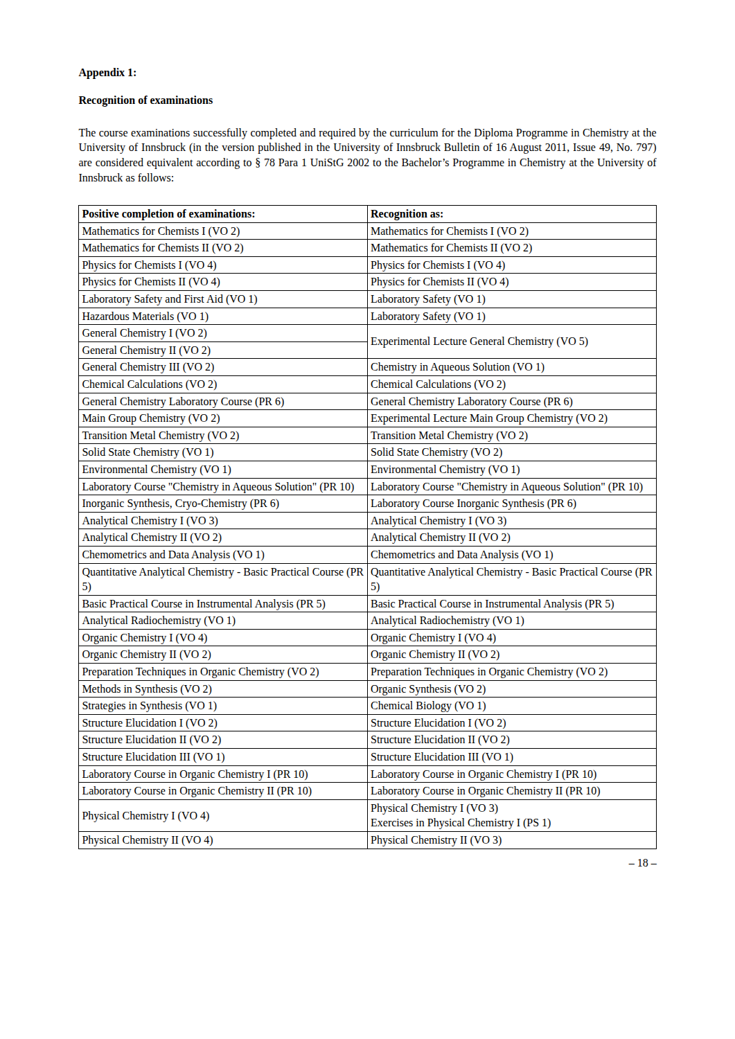Appendix 1:
Recognition of examinations
The course examinations successfully completed and required by the curriculum for the Diploma Programme in Chemistry at the University of Innsbruck (in the version published in the University of Innsbruck Bulletin of 16 August 2011, Issue 49, No. 797) are considered equivalent according to § 78 Para 1 UniStG 2002 to the Bachelor’s Programme in Chemistry at the University of Innsbruck as follows:
| Positive completion of examinations: | Recognition as: |
| --- | --- |
| Mathematics for Chemists I (VO 2) | Mathematics for Chemists I (VO 2) |
| Mathematics for Chemists II (VO 2) | Mathematics for Chemists II (VO 2) |
| Physics for Chemists I (VO 4) | Physics for Chemists I (VO 4) |
| Physics for Chemists II (VO 4) | Physics for Chemists II (VO 4) |
| Laboratory Safety and First Aid (VO 1) | Laboratory Safety (VO 1) |
| Hazardous Materials (VO 1) | Laboratory Safety (VO 1) |
| General Chemistry I (VO 2) | Experimental Lecture General Chemistry (VO 5) |
| General Chemistry II (VO 2) |
| General Chemistry III (VO 2) | Chemistry in Aqueous Solution (VO 1) |
| Chemical Calculations (VO 2) | Chemical Calculations (VO 2) |
| General Chemistry Laboratory Course (PR 6) | General Chemistry Laboratory Course (PR 6) |
| Main Group Chemistry (VO 2) | Experimental Lecture Main Group Chemistry (VO 2) |
| Transition Metal Chemistry (VO 2) | Transition Metal Chemistry (VO 2) |
| Solid State Chemistry (VO 1) | Solid State Chemistry (VO 2) |
| Environmental Chemistry (VO 1) | Environmental Chemistry (VO 1) |
| Laboratory Course "Chemistry in Aqueous Solution" (PR 10) | Laboratory Course "Chemistry in Aqueous Solution" (PR 10) |
| Inorganic Synthesis, Cryo-Chemistry (PR 6) | Laboratory Course Inorganic Synthesis (PR 6) |
| Analytical Chemistry I (VO 3) | Analytical Chemistry I (VO 3) |
| Analytical Chemistry II (VO 2) | Analytical Chemistry II (VO 2) |
| Chemometrics and Data Analysis (VO 1) | Chemometrics and Data Analysis (VO 1) |
| Quantitative Analytical Chemistry - Basic Practical Course (PR 5) | Quantitative Analytical Chemistry - Basic Practical Course (PR 5) |
| Basic Practical Course in Instrumental Analysis (PR 5) | Basic Practical Course in Instrumental Analysis (PR 5) |
| Analytical Radiochemistry (VO 1) | Analytical Radiochemistry (VO 1) |
| Organic Chemistry I (VO 4) | Organic Chemistry I (VO 4) |
| Organic Chemistry II (VO 2) | Organic Chemistry II (VO 2) |
| Preparation Techniques in Organic Chemistry (VO 2) | Preparation Techniques in Organic Chemistry (VO 2) |
| Methods in Synthesis (VO 2) | Organic Synthesis (VO 2) |
| Strategies in Synthesis (VO 1) | Chemical Biology (VO 1) |
| Structure Elucidation I (VO 2) | Structure Elucidation I (VO 2) |
| Structure Elucidation II (VO 2) | Structure Elucidation II (VO 2) |
| Structure Elucidation III (VO 1) | Structure Elucidation III (VO 1) |
| Laboratory Course in Organic Chemistry I (PR 10) | Laboratory Course in Organic Chemistry I (PR 10) |
| Laboratory Course in Organic Chemistry II (PR 10) | Laboratory Course in Organic Chemistry II (PR 10) |
| Physical Chemistry I (VO 4) | Physical Chemistry I (VO 3) Exercises in Physical Chemistry I (PS 1) |
| Physical Chemistry II (VO 4) | Physical Chemistry II (VO 3) |
– 18 –